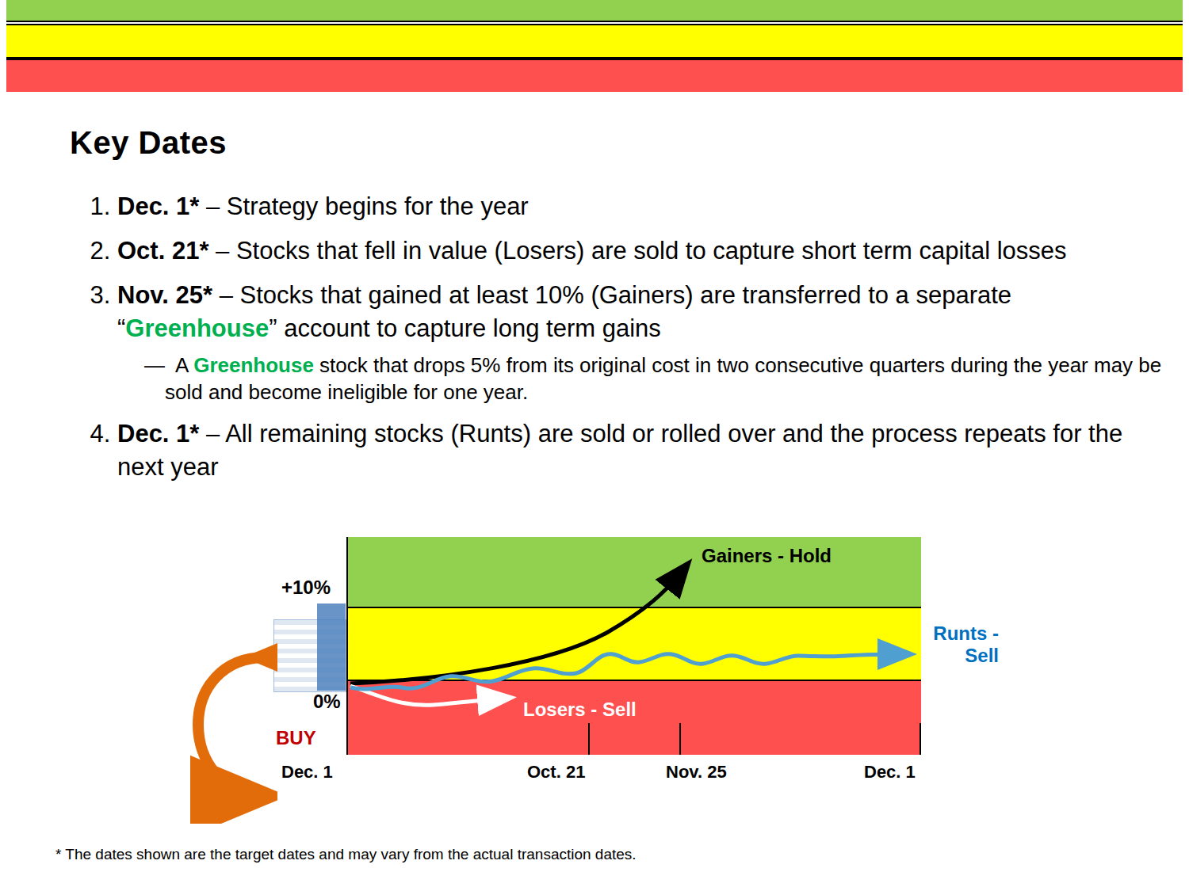Key Dates
Dec. 1* – Strategy begins for the year
Oct. 21* – Stocks that fell in value (Losers) are sold to capture short term capital losses
Nov. 25* – Stocks that gained at least 10% (Gainers) are transferred to a separate “Greenhouse” account to capture long term gains
— A Greenhouse stock that drops 5% from its original cost in two consecutive quarters during the year may be sold and become ineligible for one year.
Dec. 1* – All remaining stocks (Runts) are sold or rolled over and the process repeats for the next year
+10%
0%
BUY
Gainers - Hold
Losers - Sell
Runts -Sell
Dec. 1
Oct. 21
Nov. 25
Dec. 1
* The dates shown are the target dates and may vary from the actual transaction dates.